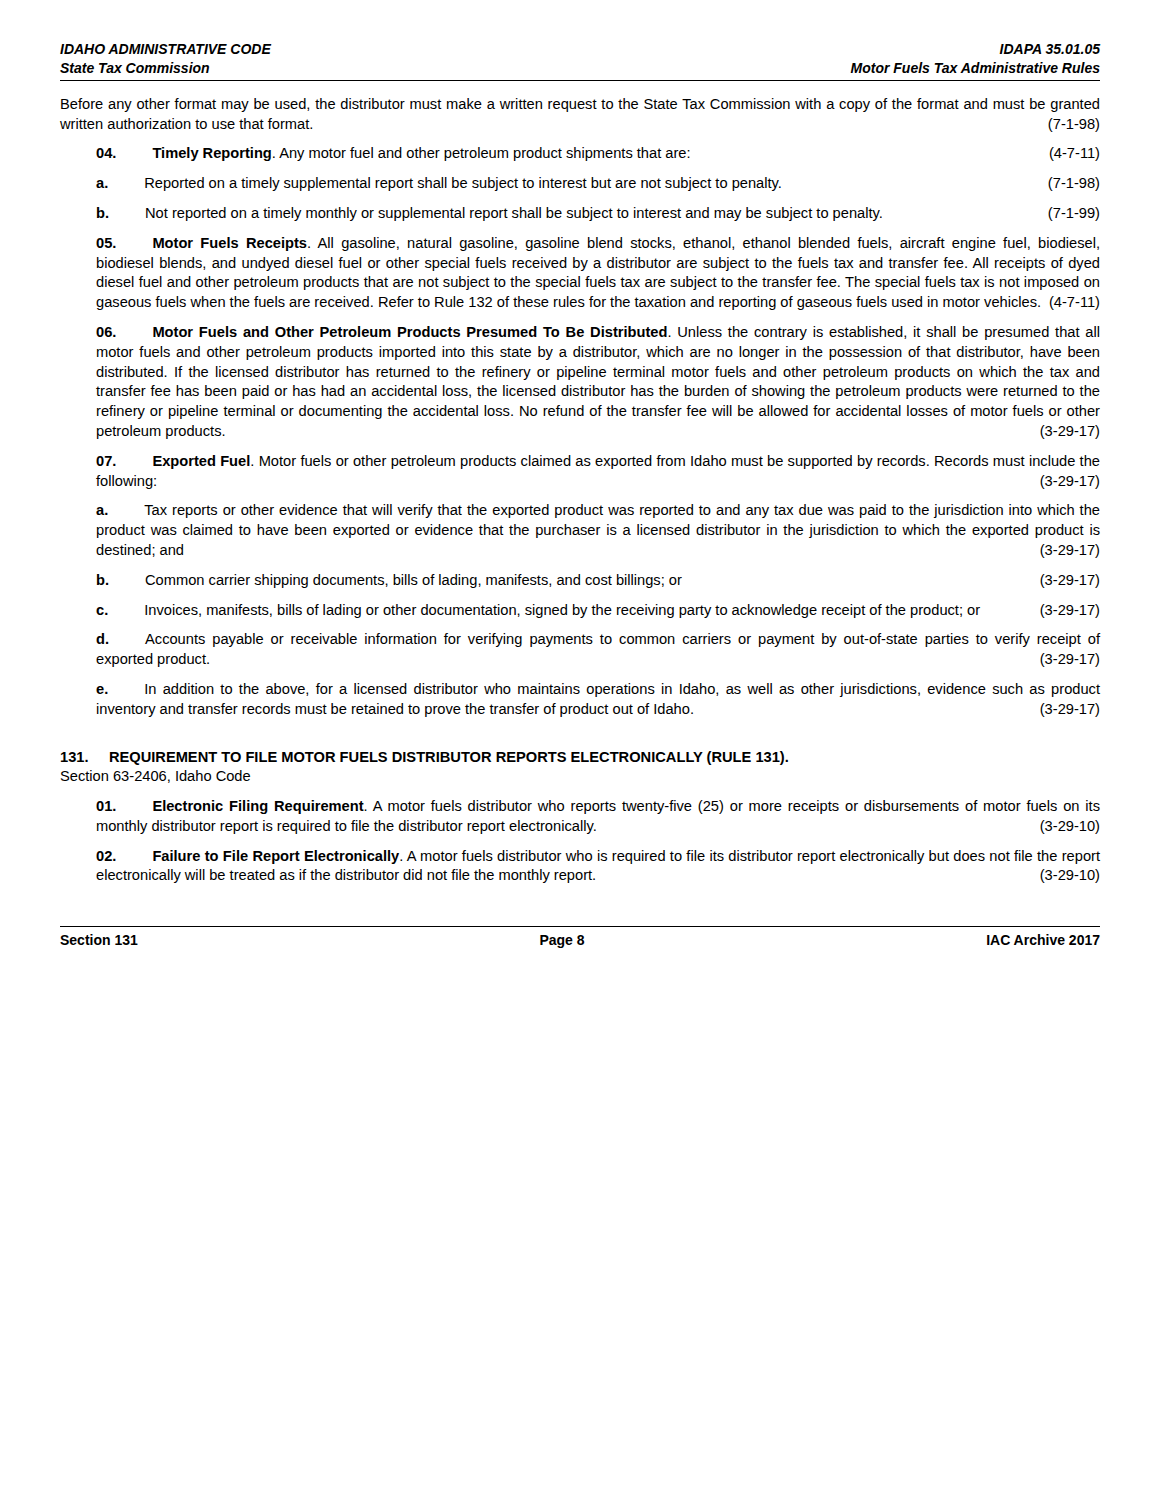IDAHO ADMINISTRATIVE CODE
State Tax Commission
IDAPA 35.01.05
Motor Fuels Tax Administrative Rules
Before any other format may be used, the distributor must make a written request to the State Tax Commission with a copy of the format and must be granted written authorization to use that format.(7-1-98)
04. Timely Reporting. Any motor fuel and other petroleum product shipments that are:(4-7-11)
a. Reported on a timely supplemental report shall be subject to interest but are not subject to penalty.(7-1-98)
b. Not reported on a timely monthly or supplemental report shall be subject to interest and may be subject to penalty.(7-1-99)
05. Motor Fuels Receipts. All gasoline, natural gasoline, gasoline blend stocks, ethanol, ethanol blended fuels, aircraft engine fuel, biodiesel, biodiesel blends, and undyed diesel fuel or other special fuels received by a distributor are subject to the fuels tax and transfer fee. All receipts of dyed diesel fuel and other petroleum products that are not subject to the special fuels tax are subject to the transfer fee. The special fuels tax is not imposed on gaseous fuels when the fuels are received. Refer to Rule 132 of these rules for the taxation and reporting of gaseous fuels used in motor vehicles.(4-7-11)
06. Motor Fuels and Other Petroleum Products Presumed To Be Distributed. Unless the contrary is established, it shall be presumed that all motor fuels and other petroleum products imported into this state by a distributor, which are no longer in the possession of that distributor, have been distributed. If the licensed distributor has returned to the refinery or pipeline terminal motor fuels and other petroleum products on which the tax and transfer fee has been paid or has had an accidental loss, the licensed distributor has the burden of showing the petroleum products were returned to the refinery or pipeline terminal or documenting the accidental loss. No refund of the transfer fee will be allowed for accidental losses of motor fuels or other petroleum products.(3-29-17)
07. Exported Fuel. Motor fuels or other petroleum products claimed as exported from Idaho must be supported by records. Records must include the following:(3-29-17)
a. Tax reports or other evidence that will verify that the exported product was reported to and any tax due was paid to the jurisdiction into which the product was claimed to have been exported or evidence that the purchaser is a licensed distributor in the jurisdiction to which the exported product is destined; and(3-29-17)
b. Common carrier shipping documents, bills of lading, manifests, and cost billings; or(3-29-17)
c. Invoices, manifests, bills of lading or other documentation, signed by the receiving party to acknowledge receipt of the product; or(3-29-17)
d. Accounts payable or receivable information for verifying payments to common carriers or payment by out-of-state parties to verify receipt of exported product.(3-29-17)
e. In addition to the above, for a licensed distributor who maintains operations in Idaho, as well as other jurisdictions, evidence such as product inventory and transfer records must be retained to prove the transfer of product out of Idaho.(3-29-17)
131. REQUIREMENT TO FILE MOTOR FUELS DISTRIBUTOR REPORTS ELECTRONICALLY (RULE 131).
Section 63-2406, Idaho Code
01. Electronic Filing Requirement. A motor fuels distributor who reports twenty-five (25) or more receipts or disbursements of motor fuels on its monthly distributor report is required to file the distributor report electronically.(3-29-10)
02. Failure to File Report Electronically. A motor fuels distributor who is required to file its distributor report electronically but does not file the report electronically will be treated as if the distributor did not file the monthly report.(3-29-10)
Section 131
Page 8
IAC Archive 2017